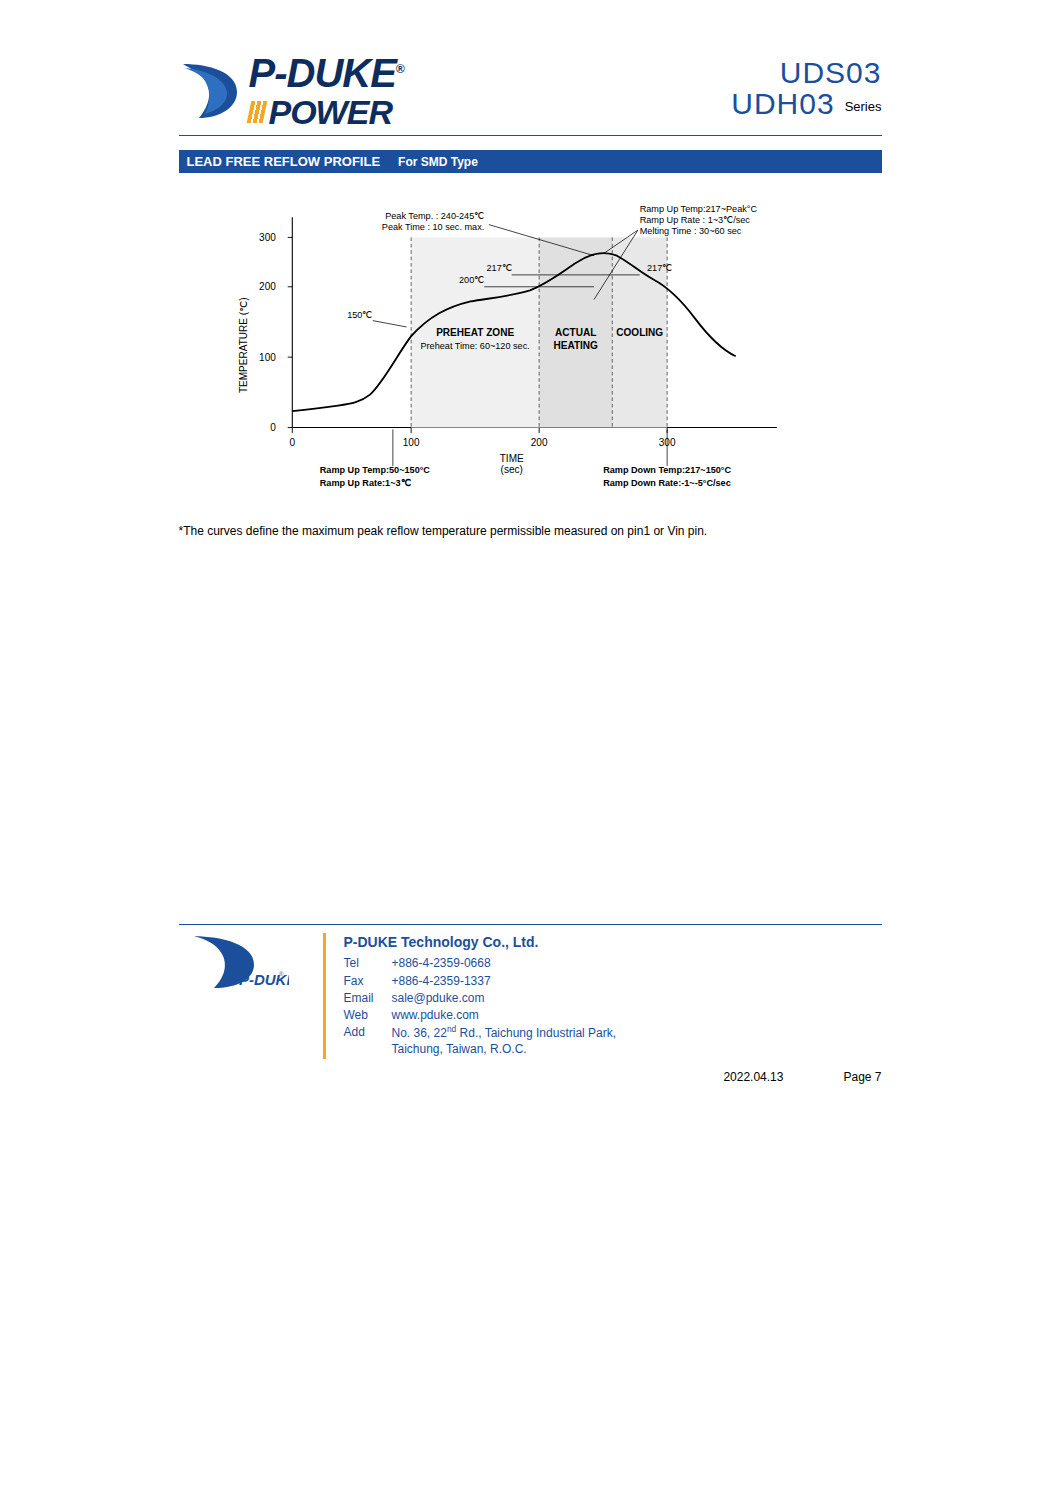P-DUKE®
POWER
UDS03
UDH03
Series
LEAD FREE REFLOW PROFILE For SMD Type
0 100 200 300 TEMPERATURE (℃) 0 100 200 300 TIME (sec) 200℃ 217℃ 217℃ 150℃ PREHEAT ZONE Preheat Time: 60~120 sec. ACTUAL HEATING COOLING Peak Temp. : 240-245℃ Peak Time : 10 sec. max. Ramp Up Temp:217~Peak°C Ramp Up Rate : 1~3℃/sec Melting Time : 30~60 sec Ramp Up Temp:50~150°C Ramp Up Rate:1~3℃ Ramp Down Temp:217~150°C Ramp Down Rate:-1~-5°C/sec
*The curves define the maximum peak reflow temperature permissible measured on pin1 or Vin pin.
P-DUKE ®
P-DUKE Technology Co., Ltd.
| Tel | +886-4-2359-0668 |
| Fax | +886-4-2359-1337 |
| Email | sale@pduke.com |
| Web | www.pduke.com |
| Add | No. 36, 22 nd Rd., Taichung Industrial Park, Taichung, Taiwan, R.O.C. |
2022.04.13 Page 7